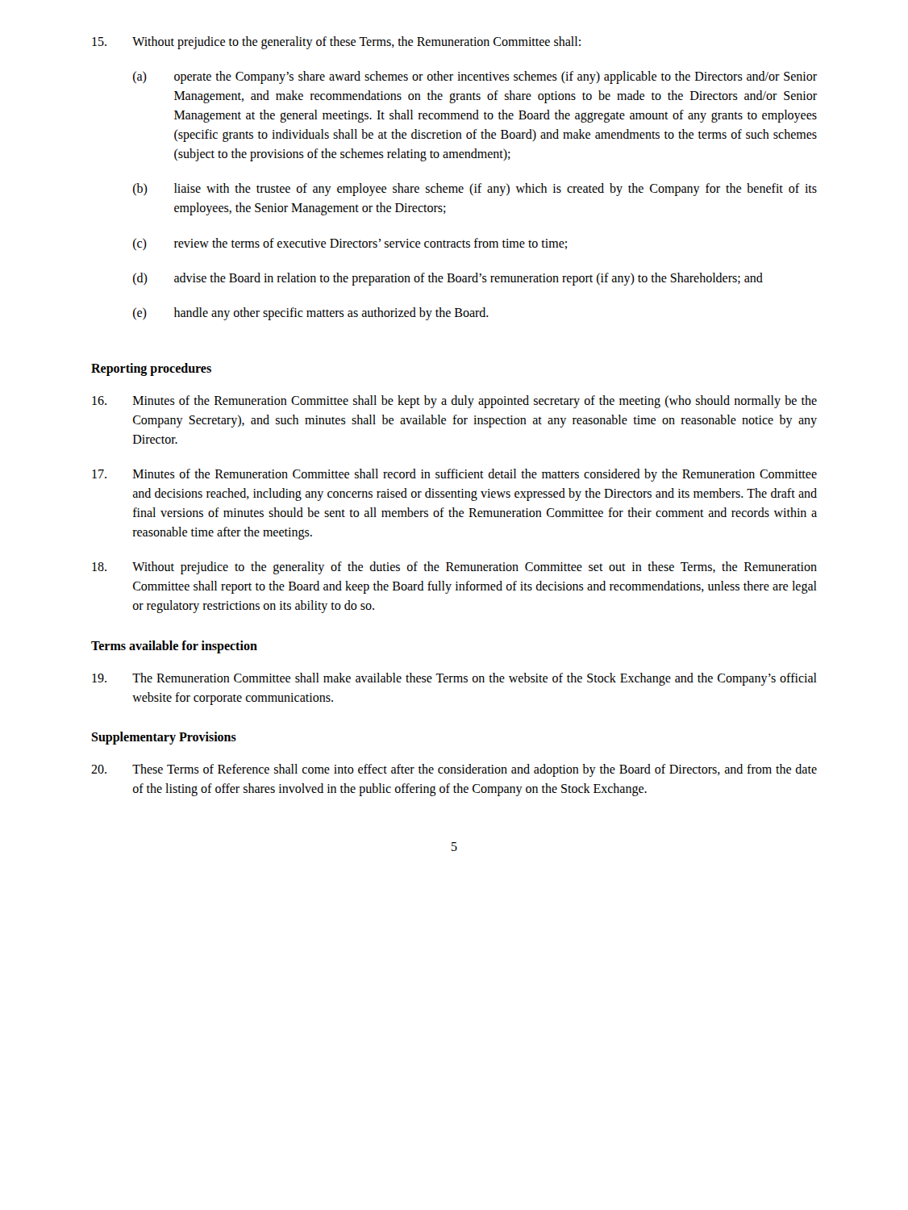15.
Without prejudice to the generality of these Terms, the Remuneration Committee shall:
(a)
operate the Company’s share award schemes or other incentives schemes (if any) applicable to the Directors and/or Senior Management, and make recommendations on the grants of share options to be made to the Directors and/or Senior Management at the general meetings. It shall recommend to the Board the aggregate amount of any grants to employees (specific grants to individuals shall be at the discretion of the Board) and make amendments to the terms of such schemes (subject to the provisions of the schemes relating to amendment);
(b)
liaise with the trustee of any employee share scheme (if any) which is created by the Company for the benefit of its employees, the Senior Management or the Directors;
(c)
review the terms of executive Directors’ service contracts from time to time;
(d)
advise the Board in relation to the preparation of the Board’s remuneration report (if any) to the Shareholders; and
(e)
handle any other specific matters as authorized by the Board.
Reporting procedures
16.
Minutes of the Remuneration Committee shall be kept by a duly appointed secretary of the meeting (who should normally be the Company Secretary), and such minutes shall be available for inspection at any reasonable time on reasonable notice by any Director.
17.
Minutes of the Remuneration Committee shall record in sufficient detail the matters considered by the Remuneration Committee and decisions reached, including any concerns raised or dissenting views expressed by the Directors and its members. The draft and final versions of minutes should be sent to all members of the Remuneration Committee for their comment and records within a reasonable time after the meetings.
18.
Without prejudice to the generality of the duties of the Remuneration Committee set out in these Terms, the Remuneration Committee shall report to the Board and keep the Board fully informed of its decisions and recommendations, unless there are legal or regulatory restrictions on its ability to do so.
Terms available for inspection
19.
The Remuneration Committee shall make available these Terms on the website of the Stock Exchange and the Company’s official website for corporate communications.
Supplementary Provisions
20.
These Terms of Reference shall come into effect after the consideration and adoption by the Board of Directors, and from the date of the listing of offer shares involved in the public offering of the Company on the Stock Exchange.
5